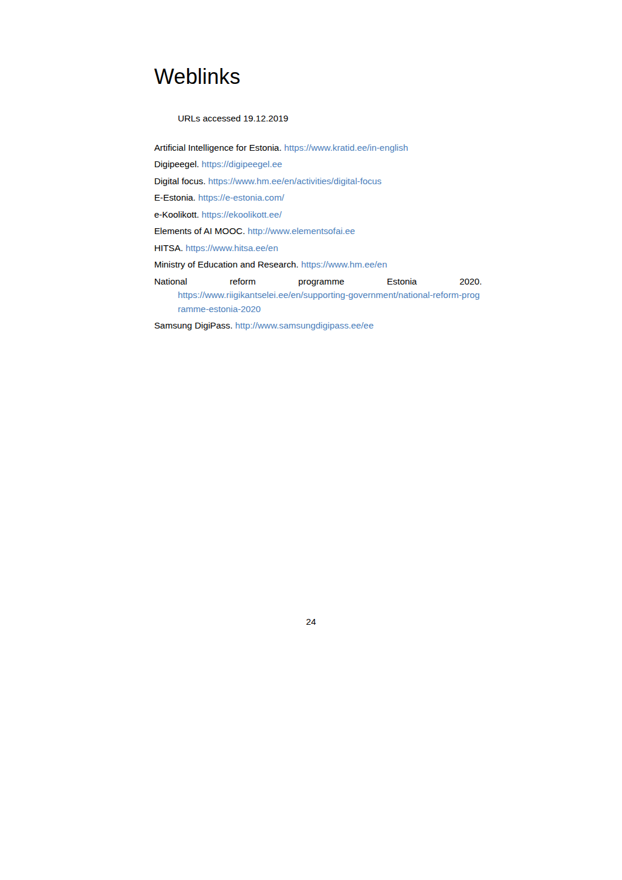Weblinks
URLs accessed 19.12.2019
Artificial Intelligence for Estonia. https://www.kratid.ee/in-english
Digipeegel. https://digipeegel.ee
Digital focus. https://www.hm.ee/en/activities/digital-focus
E-Estonia. https://e-estonia.com/
e-Koolikott. https://ekoolikott.ee/
Elements of AI MOOC. http://www.elementsofai.ee
HITSA. https://www.hitsa.ee/en
Ministry of Education and Research. https://www.hm.ee/en
National reform programme Estonia 2020.
https://www.riigikantselei.ee/en/supporting-government/national-reform-programme-estonia-2020
Samsung DigiPass. http://www.samsungdigipass.ee/ee
24